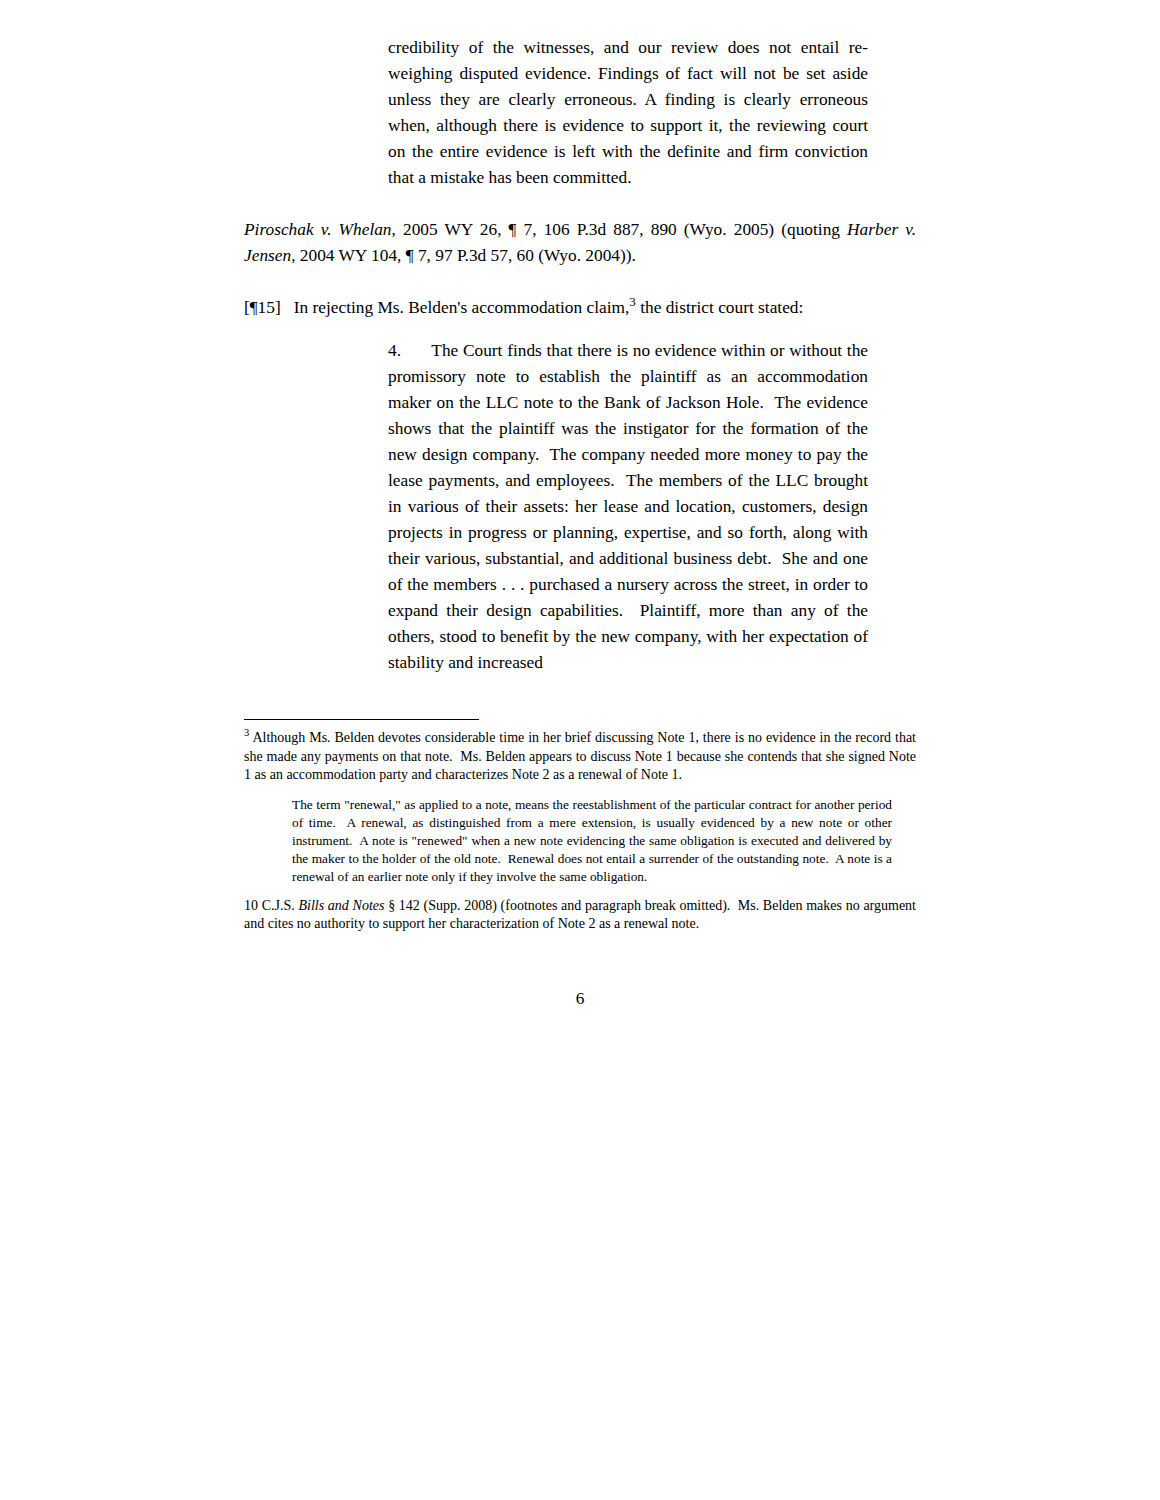credibility of the witnesses, and our review does not entail re-weighing disputed evidence. Findings of fact will not be set aside unless they are clearly erroneous. A finding is clearly erroneous when, although there is evidence to support it, the reviewing court on the entire evidence is left with the definite and firm conviction that a mistake has been committed.
Piroschak v. Whelan, 2005 WY 26, ¶ 7, 106 P.3d 887, 890 (Wyo. 2005) (quoting Harber v. Jensen, 2004 WY 104, ¶ 7, 97 P.3d 57, 60 (Wyo. 2004)).
[¶15] In rejecting Ms. Belden's accommodation claim,3 the district court stated:
4. The Court finds that there is no evidence within or without the promissory note to establish the plaintiff as an accommodation maker on the LLC note to the Bank of Jackson Hole. The evidence shows that the plaintiff was the instigator for the formation of the new design company. The company needed more money to pay the lease payments, and employees. The members of the LLC brought in various of their assets: her lease and location, customers, design projects in progress or planning, expertise, and so forth, along with their various, substantial, and additional business debt. She and one of the members . . . purchased a nursery across the street, in order to expand their design capabilities. Plaintiff, more than any of the others, stood to benefit by the new company, with her expectation of stability and increased
3 Although Ms. Belden devotes considerable time in her brief discussing Note 1, there is no evidence in the record that she made any payments on that note. Ms. Belden appears to discuss Note 1 because she contends that she signed Note 1 as an accommodation party and characterizes Note 2 as a renewal of Note 1.
The term "renewal," as applied to a note, means the reestablishment of the particular contract for another period of time. A renewal, as distinguished from a mere extension, is usually evidenced by a new note or other instrument. A note is "renewed" when a new note evidencing the same obligation is executed and delivered by the maker to the holder of the old note. Renewal does not entail a surrender of the outstanding note. A note is a renewal of an earlier note only if they involve the same obligation.
10 C.J.S. Bills and Notes § 142 (Supp. 2008) (footnotes and paragraph break omitted). Ms. Belden makes no argument and cites no authority to support her characterization of Note 2 as a renewal note.
6